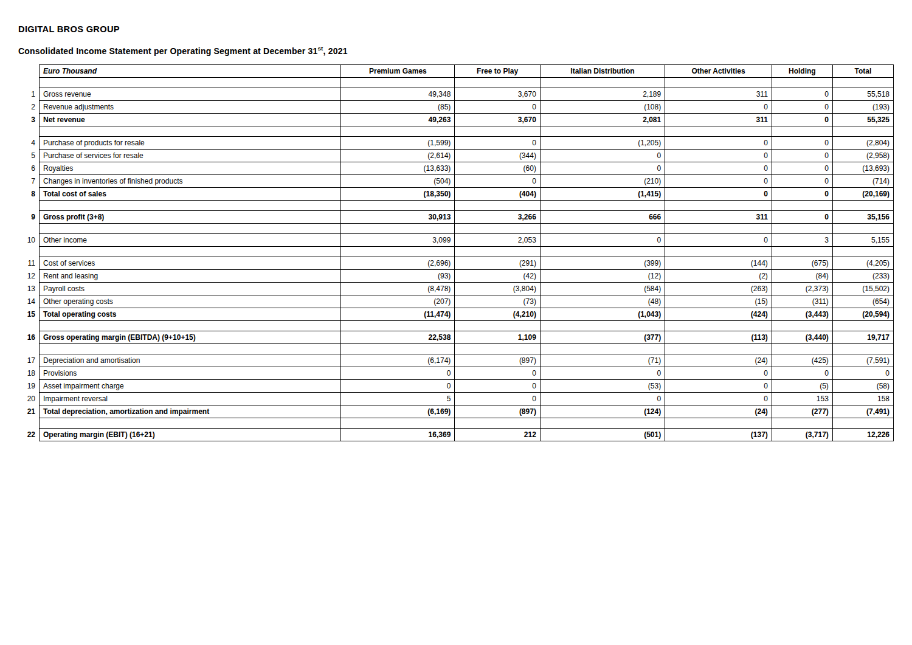DIGITAL BROS GROUP
Consolidated Income Statement per Operating Segment at December 31st, 2021
| | Euro Thousand | Premium Games | Free to Play | Italian Distribution | Other Activities | Holding | Total |
| --- | --- | --- | --- | --- | --- | --- | --- |
| 1 | Gross revenue | 49,348 | 3,670 | 2,189 | 311 | 0 | 55,518 |
| 2 | Revenue adjustments | (85) | 0 | (108) | 0 | 0 | (193) |
| 3 | Net revenue | 49,263 | 3,670 | 2,081 | 311 | 0 | 55,325 |
| 4 | Purchase of products for resale | (1,599) | 0 | (1,205) | 0 | 0 | (2,804) |
| 5 | Purchase of services for resale | (2,614) | (344) | 0 | 0 | 0 | (2,958) |
| 6 | Royalties | (13,633) | (60) | 0 | 0 | 0 | (13,693) |
| 7 | Changes in inventories of finished products | (504) | 0 | (210) | 0 | 0 | (714) |
| 8 | Total cost of sales | (18,350) | (404) | (1,415) | 0 | 0 | (20,169) |
| 9 | Gross profit (3+8) | 30,913 | 3,266 | 666 | 311 | 0 | 35,156 |
| 10 | Other income | 3,099 | 2,053 | 0 | 0 | 3 | 5,155 |
| 11 | Cost of services | (2,696) | (291) | (399) | (144) | (675) | (4,205) |
| 12 | Rent and leasing | (93) | (42) | (12) | (2) | (84) | (233) |
| 13 | Payroll costs | (8,478) | (3,804) | (584) | (263) | (2,373) | (15,502) |
| 14 | Other operating costs | (207) | (73) | (48) | (15) | (311) | (654) |
| 15 | Total operating costs | (11,474) | (4,210) | (1,043) | (424) | (3,443) | (20,594) |
| 16 | Gross operating margin (EBITDA) (9+10+15) | 22,538 | 1,109 | (377) | (113) | (3,440) | 19,717 |
| 17 | Depreciation and amortisation | (6,174) | (897) | (71) | (24) | (425) | (7,591) |
| 18 | Provisions | 0 | 0 | 0 | 0 | 0 | 0 |
| 19 | Asset impairment charge | 0 | 0 | (53) | 0 | (5) | (58) |
| 20 | Impairment reversal | 5 | 0 | 0 | 0 | 153 | 158 |
| 21 | Total depreciation, amortization and impairment | (6,169) | (897) | (124) | (24) | (277) | (7,491) |
| 22 | Operating margin (EBIT) (16+21) | 16,369 | 212 | (501) | (137) | (3,717) | 12,226 |